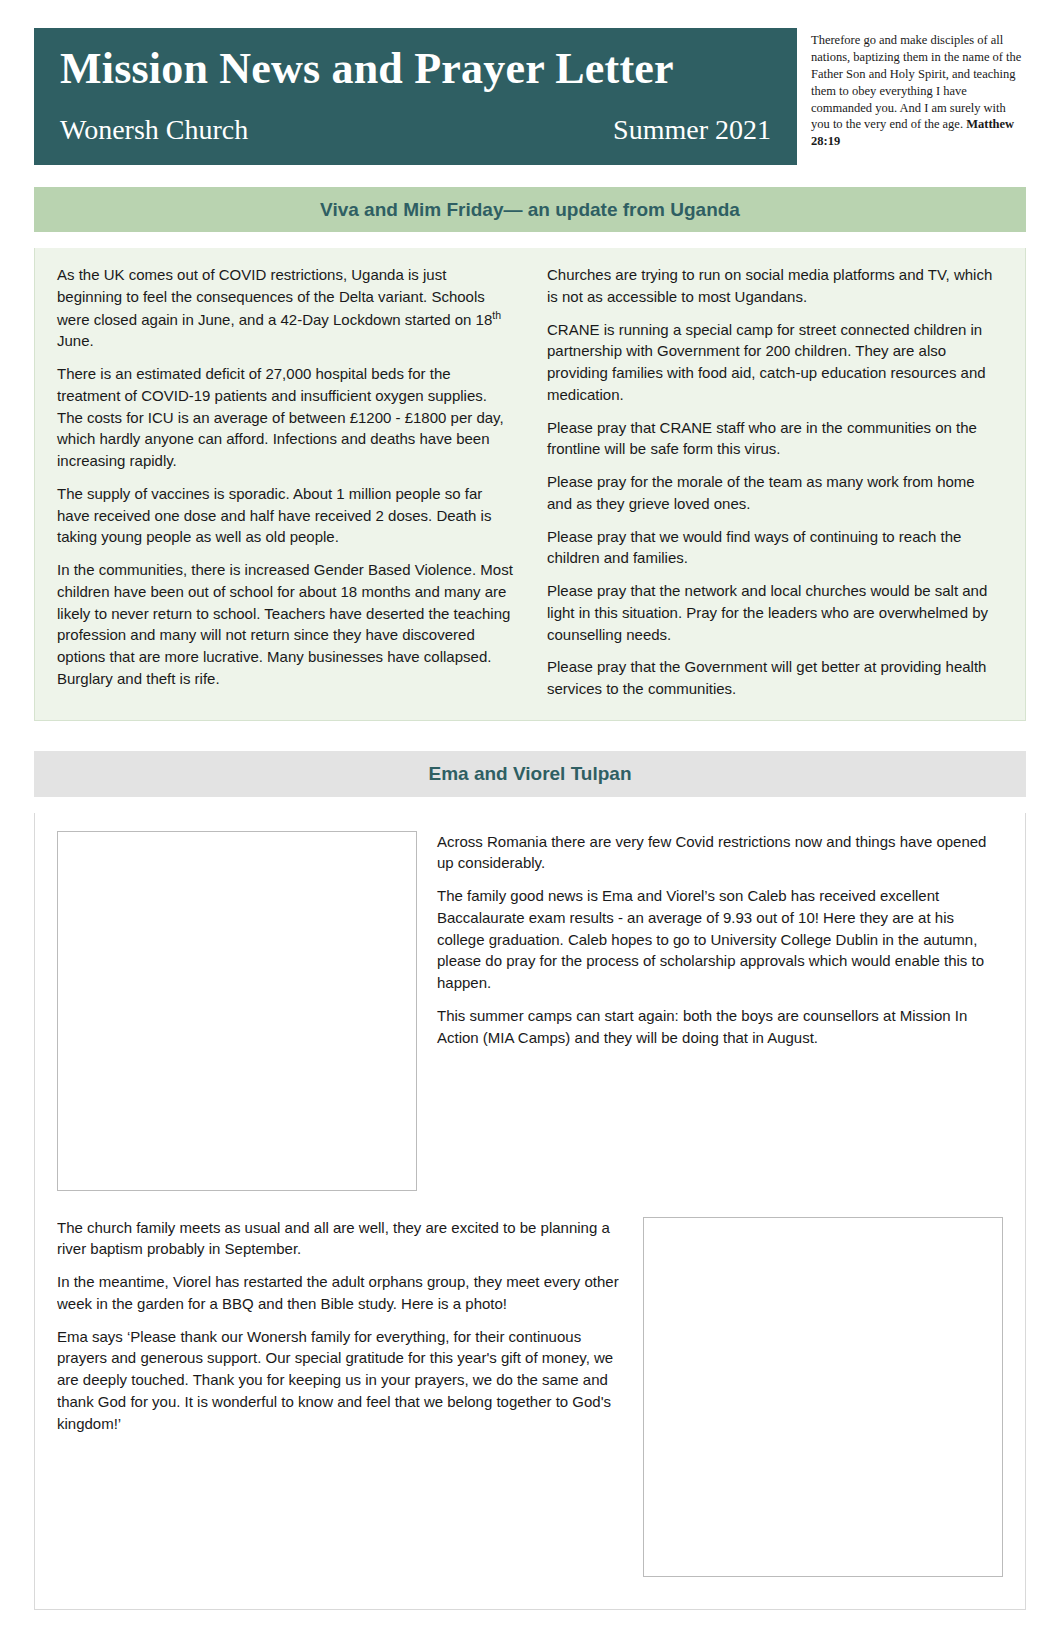Mission News and Prayer Letter
Wonersh Church Summer 2021
Therefore go and make disciples of all nations, baptizing them in the name of the Father Son and Holy Spirit, and teaching them to obey everything I have commanded you. And I am surely with you to the very end of the age. Matthew 28:19
Viva and Mim Friday— an update from Uganda
As the UK comes out of COVID restrictions, Uganda is just beginning to feel the consequences of the Delta variant. Schools were closed again in June, and a 42-Day Lockdown started on 18th June.
There is an estimated deficit of 27,000 hospital beds for the treatment of COVID-19 patients and insufficient oxygen supplies. The costs for ICU is an average of between £1200 - £1800 per day, which hardly anyone can afford. Infections and deaths have been increasing rapidly.
The supply of vaccines is sporadic. About 1 million people so far have received one dose and half have received 2 doses. Death is taking young people as well as old people.
In the communities, there is increased Gender Based Violence. Most children have been out of school for about 18 months and many are likely to never return to school. Teachers have deserted the teaching profession and many will not return since they have discovered options that are more lucrative. Many businesses have collapsed. Burglary and theft is rife.
Churches are trying to run on social media platforms and TV, which is not as accessible to most Ugandans.
CRANE is running a special camp for street connected children in partnership with Government for 200 children. They are also providing families with food aid, catch-up education resources and medication.
Please pray that CRANE staff who are in the communities on the frontline will be safe form this virus.
Please pray for the morale of the team as many work from home and as they grieve loved ones.
Please pray that we would find ways of continuing to reach the children and families.
Please pray that the network and local churches would be salt and light in this situation. Pray for the leaders who are overwhelmed by counselling needs.
Please pray that the Government will get better at providing health services to the communities.
Ema and Viorel Tulpan
Across Romania there are very few Covid restrictions now and things have opened up considerably.
The family good news is Ema and Viorel’s son Caleb has received excellent Baccalaurate exam results - an average of 9.93 out of 10! Here they are at his college graduation. Caleb hopes to go to University College Dublin in the autumn, please do pray for the process of scholarship approvals which would enable this to happen.
This summer camps can start again: both the boys are counsellors at Mission In Action (MIA Camps) and they will be doing that in August.
The church family meets as usual and all are well, they are excited to be planning a river baptism probably in September.
In the meantime, Viorel has restarted the adult orphans group, they meet every other week in the garden for a BBQ and then Bible study. Here is a photo!
Ema says ‘Please thank our Wonersh family for everything, for their continuous prayers and generous support. Our special gratitude for this year's gift of money, we are deeply touched. Thank you for keeping us in your prayers, we do the same and thank God for you. It is wonderful to know and feel that we belong together to God's kingdom!’